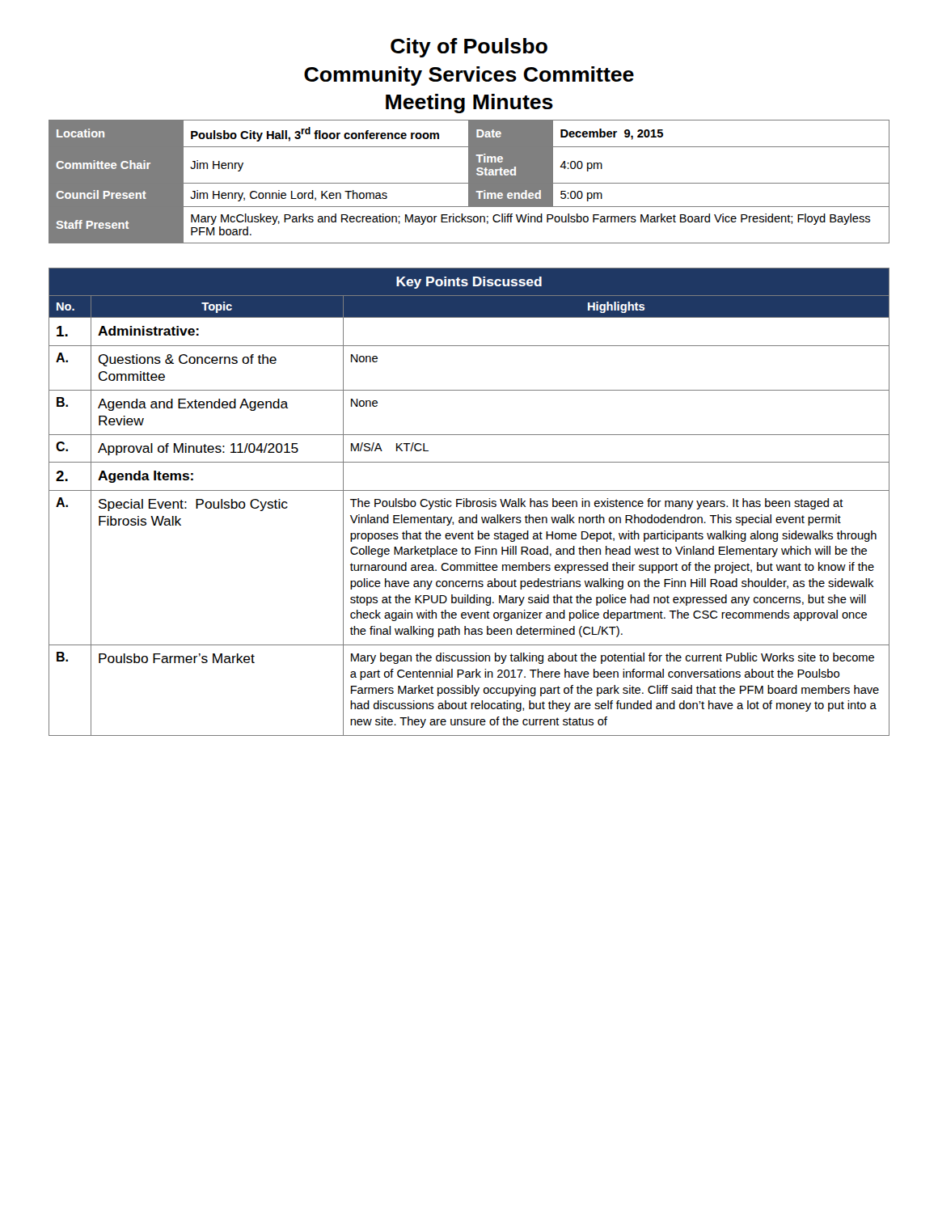City of Poulsbo
Community Services Committee
Meeting Minutes
| Location | Poulsbo City Hall, 3 rd floor conference room | Date | December 9, 2015 |
| Committee Chair | Jim Henry | Time Started | 4:00 pm |
| Council Present | Jim Henry, Connie Lord, Ken Thomas | Time ended | 5:00 pm |
| Staff Present | Mary McCluskey, Parks and Recreation; Mayor Erickson; Cliff Wind Poulsbo Farmers Market Board Vice President; Floyd Bayless PFM board. |
| Key Points Discussed |
| --- |
| No. | Topic | Highlights |
| 1. | Administrative: | |
| A. | Questions & Concerns of the Committee | None |
| B. | Agenda and Extended Agenda Review | None |
| C. | Approval of Minutes: 11/04/2015 | M/S/A KT/CL |
| 2. | Agenda Items: | |
| A. | Special Event: Poulsbo Cystic Fibrosis Walk | The Poulsbo Cystic Fibrosis Walk has been in existence for many years. It has been staged at Vinland Elementary, and walkers then walk north on Rhododendron. This special event permit proposes that the event be staged at Home Depot, with participants walking along sidewalks through College Marketplace to Finn Hill Road, and then head west to Vinland Elementary which will be the turnaround area. Committee members expressed their support of the project, but want to know if the police have any concerns about pedestrians walking on the Finn Hill Road shoulder, as the sidewalk stops at the KPUD building. Mary said that the police had not expressed any concerns, but she will check again with the event organizer and police department. The CSC recommends approval once the final walking path has been determined (CL/KT). |
| B. | Poulsbo Farmer’s Market | Mary began the discussion by talking about the potential for the current Public Works site to become a part of Centennial Park in 2017. There have been informal conversations about the Poulsbo Farmers Market possibly occupying part of the park site. Cliff said that the PFM board members have had discussions about relocating, but they are self funded and don’t have a lot of money to put into a new site. They are unsure of the current status of |